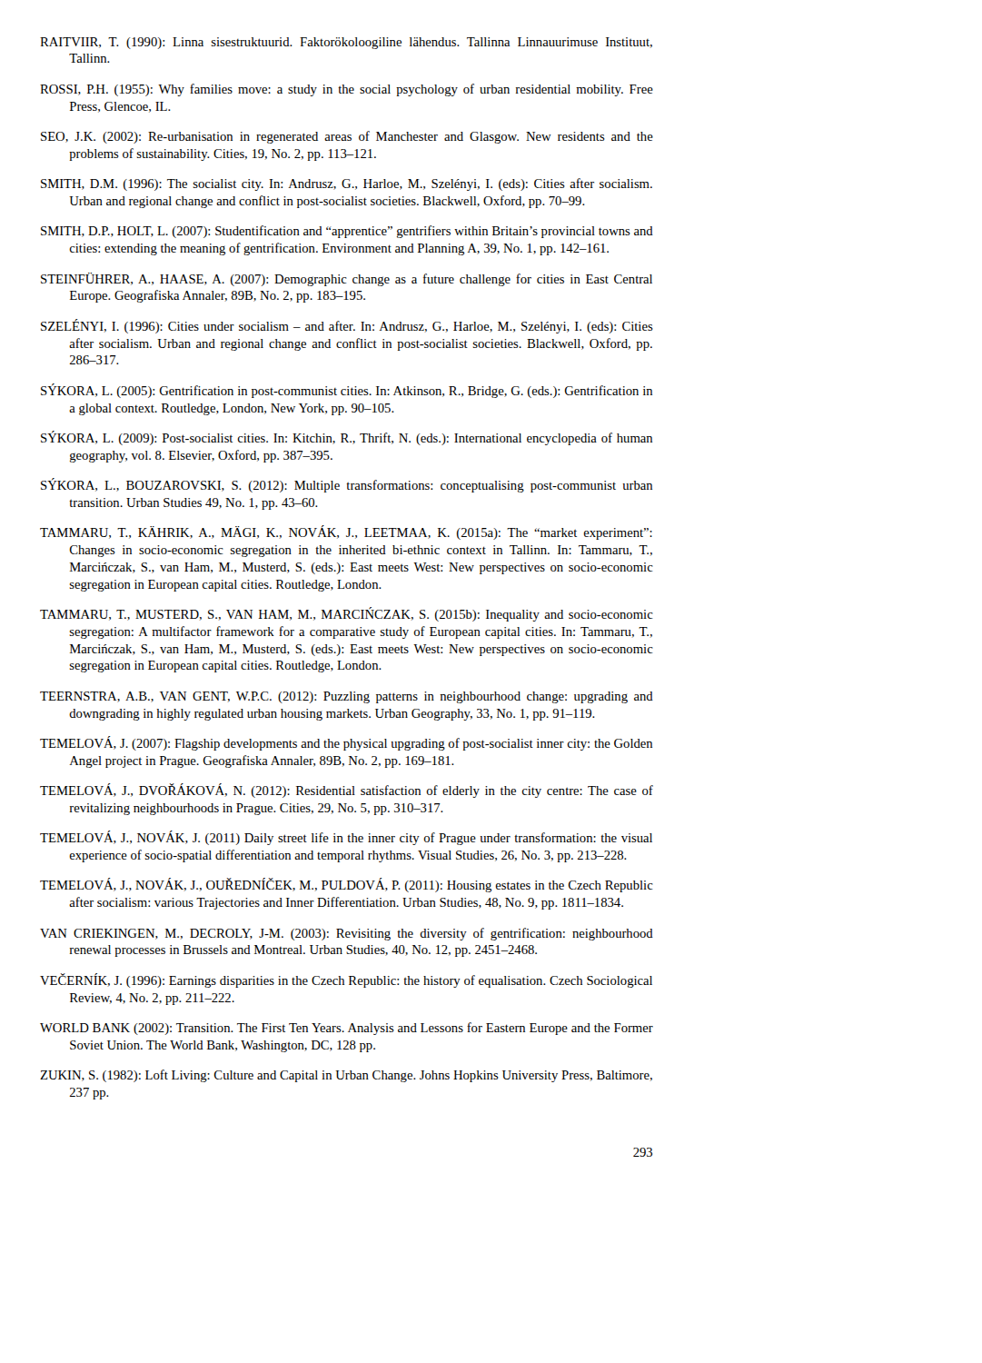RAITVIIR, T. (1990): Linna sisestruktuurid. Faktorökoloogiline lähendus. Tallinna Linnauurimuse Instituut, Tallinn.
ROSSI, P.H. (1955): Why families move: a study in the social psychology of urban residential mobility. Free Press, Glencoe, IL.
SEO, J.K. (2002): Re-urbanisation in regenerated areas of Manchester and Glasgow. New residents and the problems of sustainability. Cities, 19, No. 2, pp. 113–121.
SMITH, D.M. (1996): The socialist city. In: Andrusz, G., Harloe, M., Szelényi, I. (eds): Cities after socialism. Urban and regional change and conflict in post-socialist societies. Blackwell, Oxford, pp. 70–99.
SMITH, D.P., HOLT, L. (2007): Studentification and “apprentice” gentrifiers within Britain’s provincial towns and cities: extending the meaning of gentrification. Environment and Planning A, 39, No. 1, pp. 142–161.
STEINFÜHRER, A., HAASE, A. (2007): Demographic change as a future challenge for cities in East Central Europe. Geografiska Annaler, 89B, No. 2, pp. 183–195.
SZELÉNYI, I. (1996): Cities under socialism – and after. In: Andrusz, G., Harloe, M., Szelényi, I. (eds): Cities after socialism. Urban and regional change and conflict in post-socialist societies. Blackwell, Oxford, pp. 286–317.
SÝKORA, L. (2005): Gentrification in post-communist cities. In: Atkinson, R., Bridge, G. (eds.): Gentrification in a global context. Routledge, London, New York, pp. 90–105.
SÝKORA, L. (2009): Post-socialist cities. In: Kitchin, R., Thrift, N. (eds.): International encyclopedia of human geography, vol. 8. Elsevier, Oxford, pp. 387–395.
SÝKORA, L., BOUZAROVSKI, S. (2012): Multiple transformations: conceptualising post-communist urban transition. Urban Studies 49, No. 1, pp. 43–60.
TAMMARU, T., KÄHRIK, A., MÄGI, K., NOVÁK, J., LEETMAA, K. (2015a): The “market experiment”: Changes in socio-economic segregation in the inherited bi-ethnic context in Tallinn. In: Tammaru, T., Marcińczak, S., van Ham, M., Musterd, S. (eds.): East meets West: New perspectives on socio-economic segregation in European capital cities. Routledge, London.
TAMMARU, T., MUSTERD, S., VAN HAM, M., MARCIŃCZAK, S. (2015b): Inequality and socio-economic segregation: A multifactor framework for a comparative study of European capital cities. In: Tammaru, T., Marcińczak, S., van Ham, M., Musterd, S. (eds.): East meets West: New perspectives on socio-economic segregation in European capital cities. Routledge, London.
TEERNSTRA, A.B., VAN GENT, W.P.C. (2012): Puzzling patterns in neighbourhood change: upgrading and downgrading in highly regulated urban housing markets. Urban Geography, 33, No. 1, pp. 91–119.
TEMELOVÁ, J. (2007): Flagship developments and the physical upgrading of post-socialist inner city: the Golden Angel project in Prague. Geografiska Annaler, 89B, No. 2, pp. 169–181.
TEMELOVÁ, J., DVOŘÁKOVÁ, N. (2012): Residential satisfaction of elderly in the city centre: The case of revitalizing neighbourhoods in Prague. Cities, 29, No. 5, pp. 310–317.
TEMELOVÁ, J., NOVÁK, J. (2011) Daily street life in the inner city of Prague under transformation: the visual experience of socio-spatial differentiation and temporal rhythms. Visual Studies, 26, No. 3, pp. 213–228.
TEMELOVÁ, J., NOVÁK, J., OUŘEDNÍČEK, M., PULDOVÁ, P. (2011): Housing estates in the Czech Republic after socialism: various Trajectories and Inner Differentiation. Urban Studies, 48, No. 9, pp. 1811–1834.
VAN CRIEKINGEN, M., DECROLY, J-M. (2003): Revisiting the diversity of gentrification: neighbourhood renewal processes in Brussels and Montreal. Urban Studies, 40, No. 12, pp. 2451–2468.
VEČERNÍK, J. (1996): Earnings disparities in the Czech Republic: the history of equalisation. Czech Sociological Review, 4, No. 2, pp. 211–222.
WORLD BANK (2002): Transition. The First Ten Years. Analysis and Lessons for Eastern Europe and the Former Soviet Union. The World Bank, Washington, DC, 128 pp.
ZUKIN, S. (1982): Loft Living: Culture and Capital in Urban Change. Johns Hopkins University Press, Baltimore, 237 pp.
293